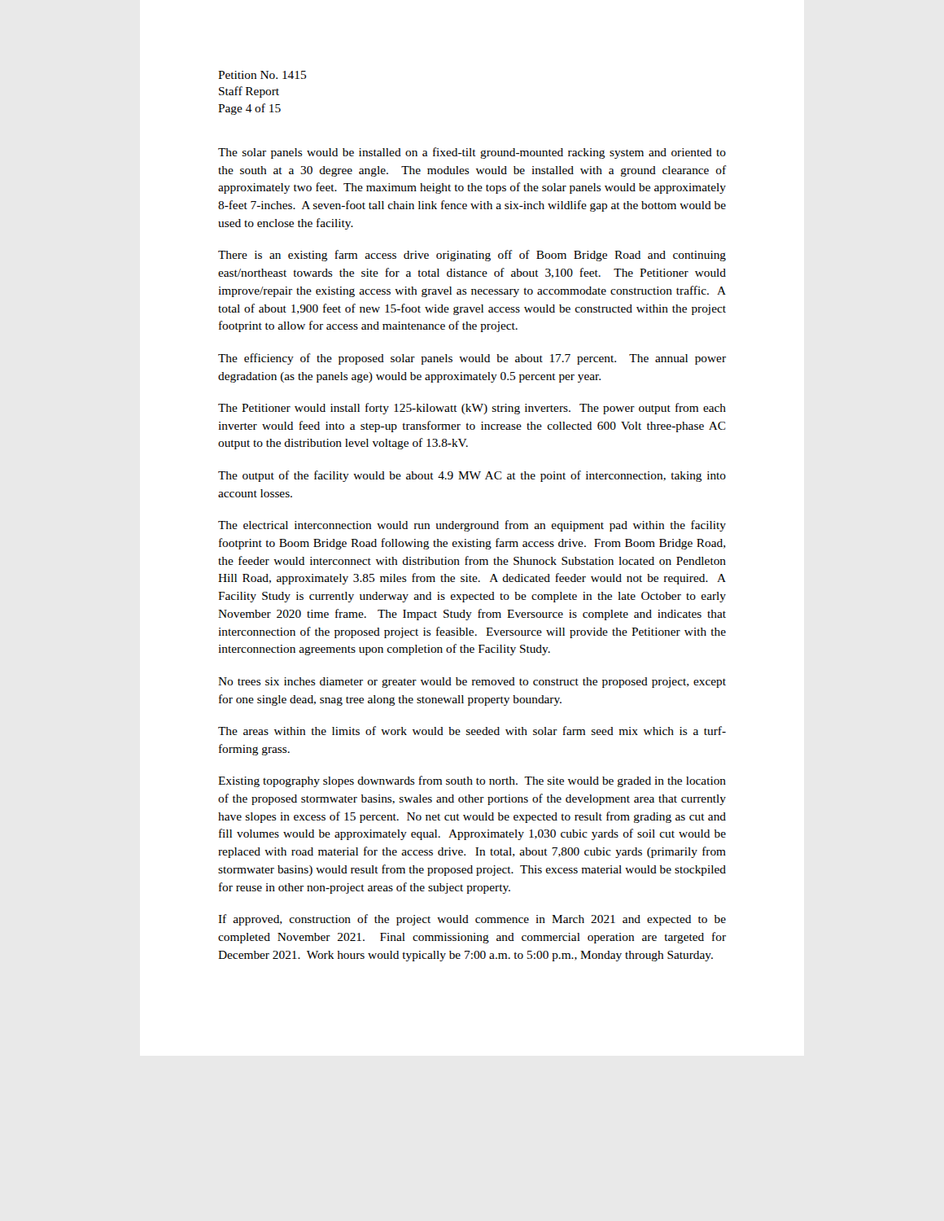Petition No. 1415
Staff Report
Page 4 of 15
The solar panels would be installed on a fixed-tilt ground-mounted racking system and oriented to the south at a 30 degree angle. The modules would be installed with a ground clearance of approximately two feet. The maximum height to the tops of the solar panels would be approximately 8-feet 7-inches. A seven-foot tall chain link fence with a six-inch wildlife gap at the bottom would be used to enclose the facility.
There is an existing farm access drive originating off of Boom Bridge Road and continuing east/northeast towards the site for a total distance of about 3,100 feet. The Petitioner would improve/repair the existing access with gravel as necessary to accommodate construction traffic. A total of about 1,900 feet of new 15-foot wide gravel access would be constructed within the project footprint to allow for access and maintenance of the project.
The efficiency of the proposed solar panels would be about 17.7 percent. The annual power degradation (as the panels age) would be approximately 0.5 percent per year.
The Petitioner would install forty 125-kilowatt (kW) string inverters. The power output from each inverter would feed into a step-up transformer to increase the collected 600 Volt three-phase AC output to the distribution level voltage of 13.8-kV.
The output of the facility would be about 4.9 MW AC at the point of interconnection, taking into account losses.
The electrical interconnection would run underground from an equipment pad within the facility footprint to Boom Bridge Road following the existing farm access drive. From Boom Bridge Road, the feeder would interconnect with distribution from the Shunock Substation located on Pendleton Hill Road, approximately 3.85 miles from the site. A dedicated feeder would not be required. A Facility Study is currently underway and is expected to be complete in the late October to early November 2020 time frame. The Impact Study from Eversource is complete and indicates that interconnection of the proposed project is feasible. Eversource will provide the Petitioner with the interconnection agreements upon completion of the Facility Study.
No trees six inches diameter or greater would be removed to construct the proposed project, except for one single dead, snag tree along the stonewall property boundary.
The areas within the limits of work would be seeded with solar farm seed mix which is a turf-forming grass.
Existing topography slopes downwards from south to north. The site would be graded in the location of the proposed stormwater basins, swales and other portions of the development area that currently have slopes in excess of 15 percent. No net cut would be expected to result from grading as cut and fill volumes would be approximately equal. Approximately 1,030 cubic yards of soil cut would be replaced with road material for the access drive. In total, about 7,800 cubic yards (primarily from stormwater basins) would result from the proposed project. This excess material would be stockpiled for reuse in other non-project areas of the subject property.
If approved, construction of the project would commence in March 2021 and expected to be completed November 2021. Final commissioning and commercial operation are targeted for December 2021. Work hours would typically be 7:00 a.m. to 5:00 p.m., Monday through Saturday.